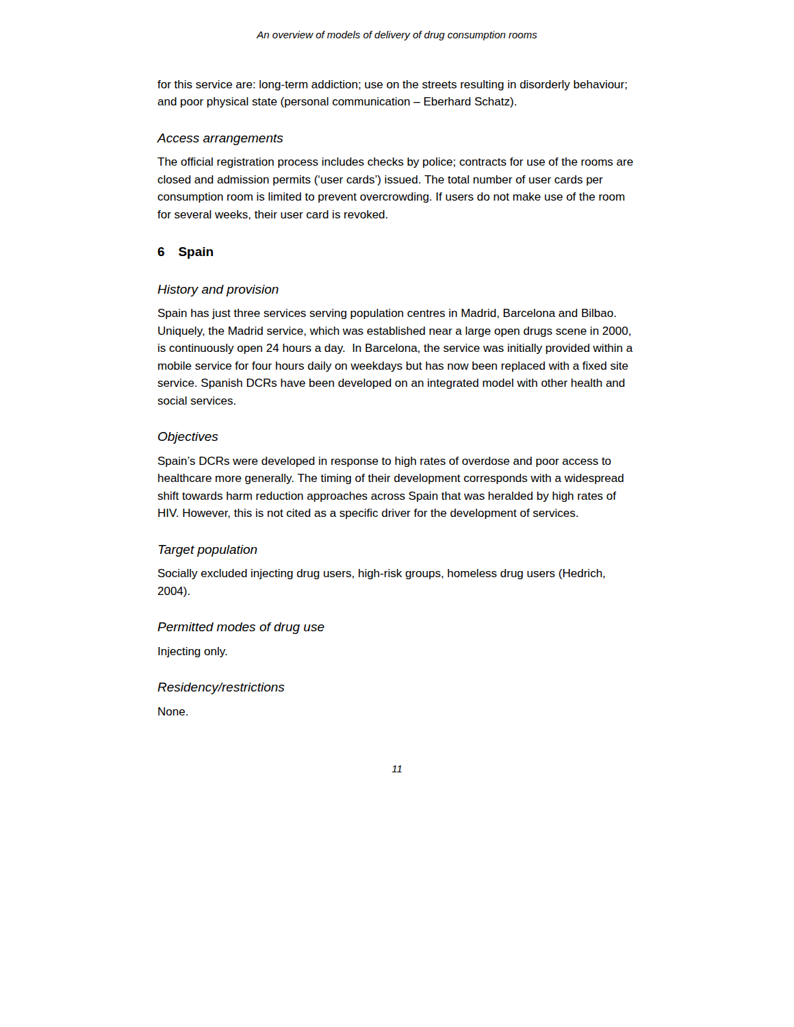An overview of models of delivery of drug consumption rooms
for this service are: long-term addiction; use on the streets resulting in disorderly behaviour; and poor physical state (personal communication – Eberhard Schatz).
Access arrangements
The official registration process includes checks by police; contracts for use of the rooms are closed and admission permits (‘user cards’) issued. The total number of user cards per consumption room is limited to prevent overcrowding. If users do not make use of the room for several weeks, their user card is revoked.
6 Spain
History and provision
Spain has just three services serving population centres in Madrid, Barcelona and Bilbao. Uniquely, the Madrid service, which was established near a large open drugs scene in 2000, is continuously open 24 hours a day. In Barcelona, the service was initially provided within a mobile service for four hours daily on weekdays but has now been replaced with a fixed site service. Spanish DCRs have been developed on an integrated model with other health and social services.
Objectives
Spain’s DCRs were developed in response to high rates of overdose and poor access to healthcare more generally. The timing of their development corresponds with a widespread shift towards harm reduction approaches across Spain that was heralded by high rates of HIV. However, this is not cited as a specific driver for the development of services.
Target population
Socially excluded injecting drug users, high-risk groups, homeless drug users (Hedrich, 2004).
Permitted modes of drug use
Injecting only.
Residency/restrictions
None.
11